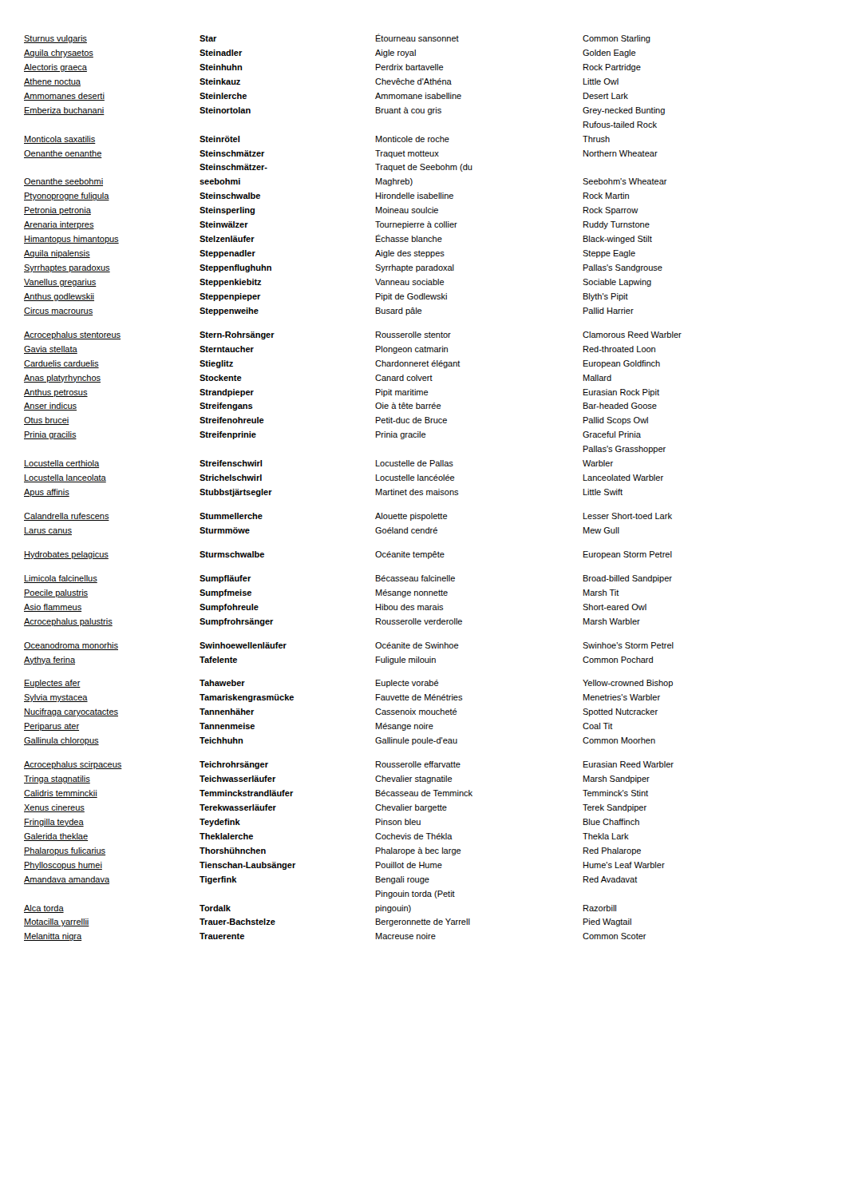| Sturnus vulgaris | Star | Étourneau sansonnet | Common Starling |
| Aquila chrysaetos | Steinadler | Aigle royal | Golden Eagle |
| Alectoris graeca | Steinhuhn | Perdrix bartavelle | Rock Partridge |
| Athene noctua | Steinkauz | Chevêche d'Athéna | Little Owl |
| Ammomanes deserti | Steinlerche | Ammomane isabelline | Desert Lark |
| Emberiza buchanani | Steinortolan | Bruant à cou gris | Grey-necked Bunting |
| | | | Rufous-tailed Rock |
| Monticola saxatilis | Steinrötel | Monticole de roche | Thrush |
| Oenanthe oenanthe | Steinschmätzer | Traquet motteux | Northern Wheatear |
| | Steinschmätzer- | Traquet de Seebohm (du | |
| Oenanthe seebohmi | seebohmi | Maghreb) | Seebohm's Wheatear |
| Ptyonoprogne fuligula | Steinschwalbe | Hirondelle isabelline | Rock Martin |
| Petronia petronia | Steinsperling | Moineau soulcie | Rock Sparrow |
| Arenaria interpres | Steinwälzer | Tournepierre à collier | Ruddy Turnstone |
| Himantopus himantopus | Stelzenläufer | Échasse blanche | Black-winged Stilt |
| Aquila nipalensis | Steppenadler | Aigle des steppes | Steppe Eagle |
| Syrrhaptes paradoxus | Steppenflughuhn | Syrrhapte paradoxal | Pallas's Sandgrouse |
| Vanellus gregarius | Steppenkiebitz | Vanneau sociable | Sociable Lapwing |
| Anthus godlewskii | Steppenpieper | Pipit de Godlewski | Blyth's Pipit |
| Circus macrourus | Steppenweihe | Busard pâle | Pallid Harrier |
| Acrocephalus stentoreus | Stern-Rohrsänger | Rousserolle stentor | Clamorous Reed Warbler |
| Gavia stellata | Sterntaucher | Plongeon catmarin | Red-throated Loon |
| Carduelis carduelis | Stieglitz | Chardonneret élégant | European Goldfinch |
| Anas platyrhynchos | Stockente | Canard colvert | Mallard |
| Anthus petrosus | Strandpieper | Pipit maritime | Eurasian Rock Pipit |
| Anser indicus | Streifengans | Oie à tête barrée | Bar-headed Goose |
| Otus brucei | Streifenohreule | Petit-duc de Bruce | Pallid Scops Owl |
| Prinia gracilis | Streifenprinie | Prinia gracile | Graceful Prinia |
| | | | Pallas's Grasshopper |
| Locustella certhiola | Streifenschwirl | Locustelle de Pallas | Warbler |
| Locustella lanceolata | Strichelschwirl | Locustelle lancéolée | Lanceolated Warbler |
| Apus affinis | Stubbstjärtsegler | Martinet des maisons | Little Swift |
| Calandrella rufescens | Stummellerche | Alouette pispolette | Lesser Short-toed Lark |
| Larus canus | Sturmmöwe | Goéland cendré | Mew Gull |
| Hydrobates pelagicus | Sturmschwalbe | Océanite tempête | European Storm Petrel |
| Limicola falcinellus | Sumpfläufer | Bécasseau falcinelle | Broad-billed Sandpiper |
| Poecile palustris | Sumpfmeise | Mésange nonnette | Marsh Tit |
| Asio flammeus | Sumpfohreule | Hibou des marais | Short-eared Owl |
| Acrocephalus palustris | Sumpfrohrsänger | Rousserolle verderolle | Marsh Warbler |
| Oceanodroma monorhis | Swinhoewellenläufer | Océanite de Swinhoe | Swinhoe's Storm Petrel |
| Aythya ferina | Tafelente | Fuligule milouin | Common Pochard |
| Euplectes afer | Tahaweber | Euplecte vorabé | Yellow-crowned Bishop |
| Sylvia mystacea | Tamariskengrasmücke | Fauvette de Ménétries | Menetries's Warbler |
| Nucifraga caryocatactes | Tannenhäher | Cassenoix moucheté | Spotted Nutcracker |
| Periparus ater | Tannenmeise | Mésange noire | Coal Tit |
| Gallinula chloropus | Teichhuhn | Gallinule poule-d'eau | Common Moorhen |
| Acrocephalus scirpaceus | Teichrohrsänger | Rousserolle effarvatte | Eurasian Reed Warbler |
| Tringa stagnatilis | Teichwasserläufer | Chevalier stagnatile | Marsh Sandpiper |
| Calidris temminckii | Temminckstrandläufer | Bécasseau de Temminck | Temminck's Stint |
| Xenus cinereus | Terekwasserläufer | Chevalier bargette | Terek Sandpiper |
| Fringilla teydea | Teydefink | Pinson bleu | Blue Chaffinch |
| Galerida theklae | Theklalerche | Cochevis de Thékla | Thekla Lark |
| Phalaropus fulicarius | Thorshühnchen | Phalarope à bec large | Red Phalarope |
| Phylloscopus humei | Tienschan-Laubsänger | Pouillot de Hume | Hume's Leaf Warbler |
| Amandava amandava | Tigerfink | Bengali rouge | Red Avadavat |
| | | Pingouin torda (Petit | |
| Alca torda | Tordalk | pingouin) | Razorbill |
| Motacilla yarrellii | Trauer-Bachstelze | Bergeronnette de Yarrell | Pied Wagtail |
| Melanitta nigra | Trauerente | Macreuse noire | Common Scoter |